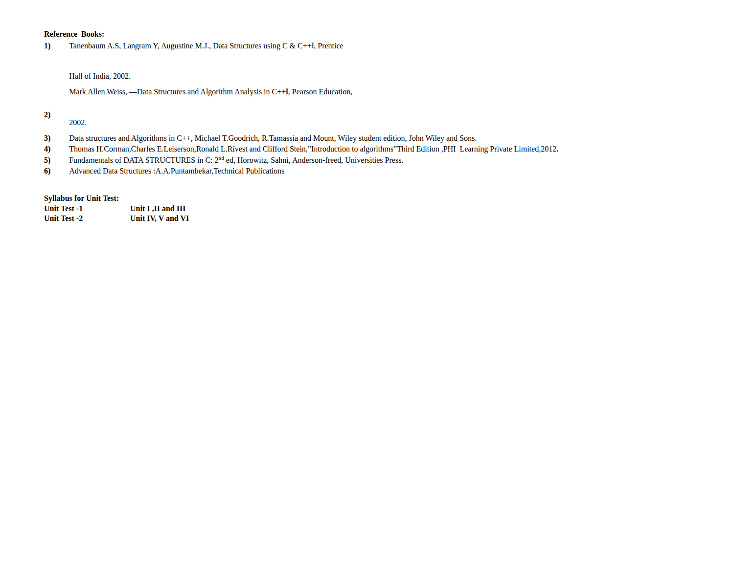Reference Books:
1) Tanenbaum A.S, Langram Y, Augustine M.J., Data Structures using C & C++‖, Prentice Hall of India, 2002.
2) Mark Allen Weiss, ―Data Structures and Algorithm Analysis in C++‖, Pearson Education, 2002.
3) Data structures and Algorithms in C++, Michael T.Goodrich, R.Tamassia and Mount, Wiley student edition, John Wiley and Sons.
4) Thomas H.Corman,Charles E.Leiserson,Ronald L.Rivest and Clifford Stein,”Introduction to algorithms”Third Edition ,PHI Learning Private Limited,2012.
5) Fundamentals of DATA STRUCTURES in C: 2nd ed, Horowitz, Sahni, Anderson-freed, Universities Press.
6) Advanced Data Structures :A.A.Puntambekar,Technical Publications
Syllabus for Unit Test:
Unit Test -1 Unit I ,II and III
Unit Test -2 Unit IV, V and VI